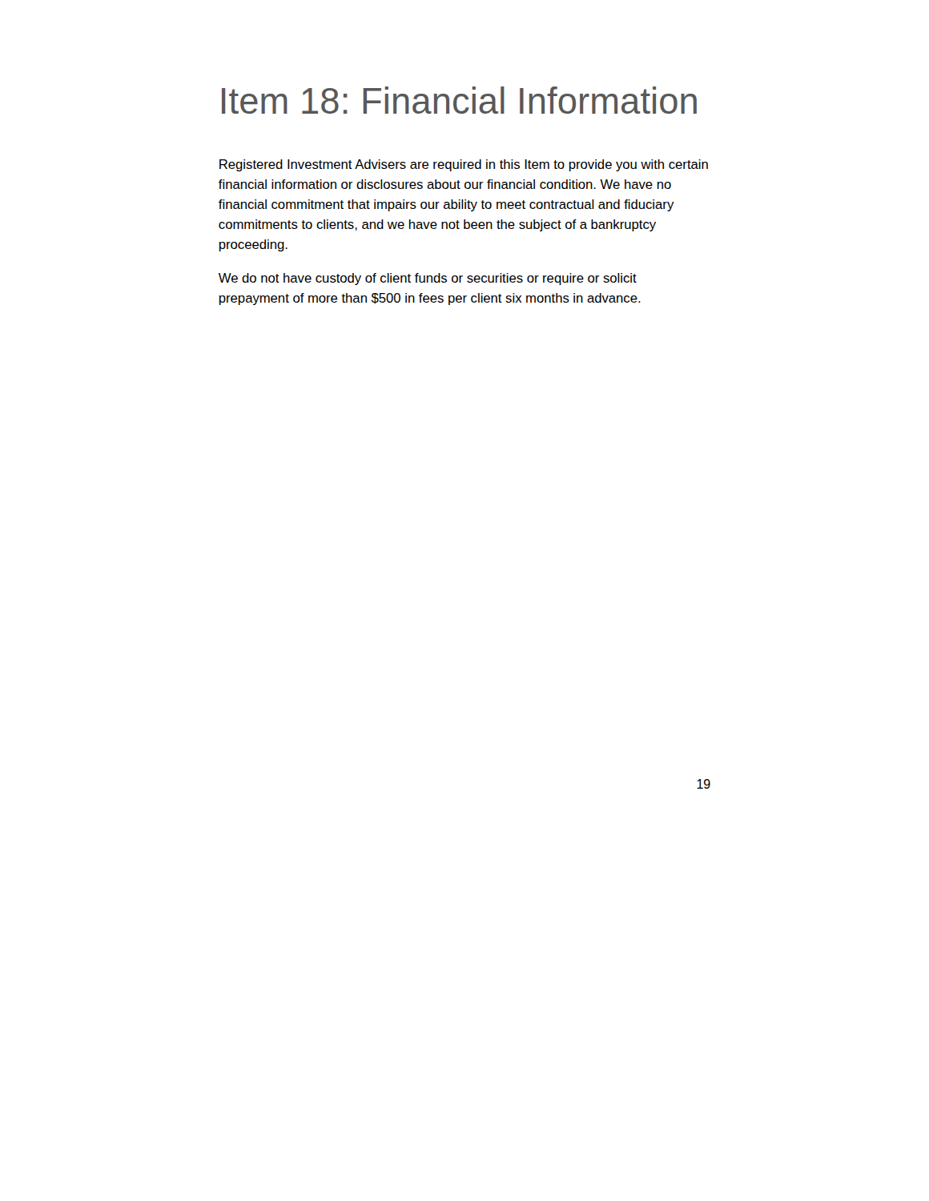Item 18: Financial Information
Registered Investment Advisers are required in this Item to provide you with certain financial information or disclosures about our financial condition. We have no financial commitment that impairs our ability to meet contractual and fiduciary commitments to clients, and we have not been the subject of a bankruptcy proceeding.
We do not have custody of client funds or securities or require or solicit prepayment of more than $500 in fees per client six months in advance.
19